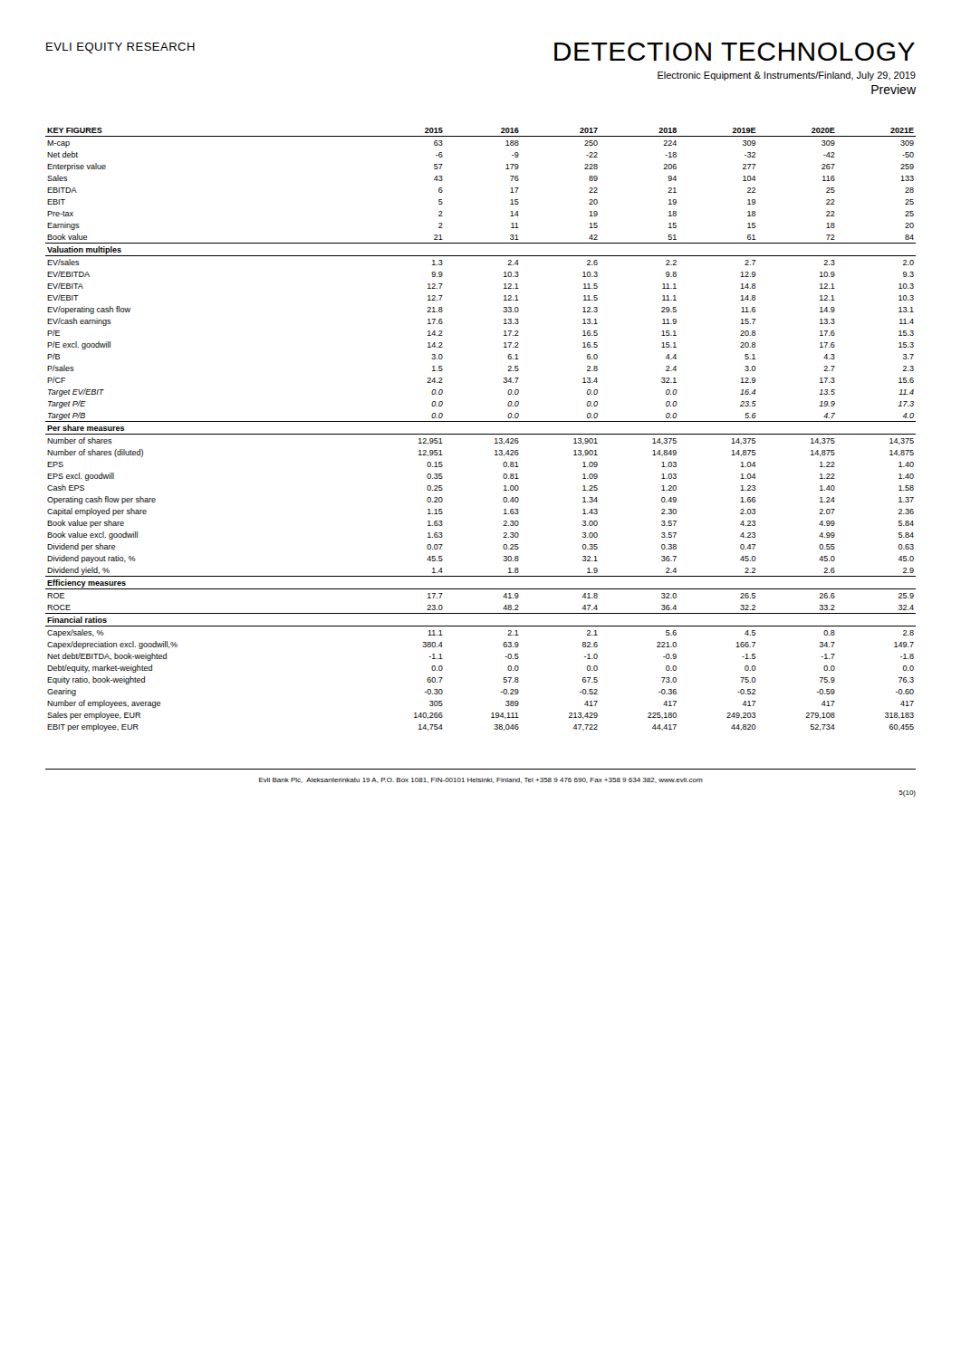EVLI EQUITY RESEARCH
DETECTION TECHNOLOGY
Electronic Equipment & Instruments/Finland, July 29, 2019
Preview
| KEY FIGURES | 2015 | 2016 | 2017 | 2018 | 2019E | 2020E | 2021E |
| --- | --- | --- | --- | --- | --- | --- | --- |
| M-cap | 63 | 188 | 250 | 224 | 309 | 309 | 309 |
| Net debt | -6 | -9 | -22 | -18 | -32 | -42 | -50 |
| Enterprise value | 57 | 179 | 228 | 206 | 277 | 267 | 259 |
| Sales | 43 | 76 | 89 | 94 | 104 | 116 | 133 |
| EBITDA | 6 | 17 | 22 | 21 | 22 | 25 | 28 |
| EBIT | 5 | 15 | 20 | 19 | 19 | 22 | 25 |
| Pre-tax | 2 | 14 | 19 | 18 | 18 | 22 | 25 |
| Earnings | 2 | 11 | 15 | 15 | 15 | 18 | 20 |
| Book value | 21 | 31 | 42 | 51 | 61 | 72 | 84 |
| Valuation multiples | | | | | | | |
| EV/sales | 1.3 | 2.4 | 2.6 | 2.2 | 2.7 | 2.3 | 2.0 |
| EV/EBITDA | 9.9 | 10.3 | 10.3 | 9.8 | 12.9 | 10.9 | 9.3 |
| EV/EBITA | 12.7 | 12.1 | 11.5 | 11.1 | 14.8 | 12.1 | 10.3 |
| EV/EBIT | 12.7 | 12.1 | 11.5 | 11.1 | 14.8 | 12.1 | 10.3 |
| EV/operating cash flow | 21.8 | 33.0 | 12.3 | 29.5 | 11.6 | 14.9 | 13.1 |
| EV/cash earnings | 17.6 | 13.3 | 13.1 | 11.9 | 15.7 | 13.3 | 11.4 |
| P/E | 14.2 | 17.2 | 16.5 | 15.1 | 20.8 | 17.6 | 15.3 |
| P/E excl. goodwill | 14.2 | 17.2 | 16.5 | 15.1 | 20.8 | 17.6 | 15.3 |
| P/B | 3.0 | 6.1 | 6.0 | 4.4 | 5.1 | 4.3 | 3.7 |
| P/sales | 1.5 | 2.5 | 2.8 | 2.4 | 3.0 | 2.7 | 2.3 |
| P/CF | 24.2 | 34.7 | 13.4 | 32.1 | 12.9 | 17.3 | 15.6 |
| Target EV/EBIT | 0.0 | 0.0 | 0.0 | 0.0 | 16.4 | 13.5 | 11.4 |
| Target P/E | 0.0 | 0.0 | 0.0 | 0.0 | 23.5 | 19.9 | 17.3 |
| Target P/B | 0.0 | 0.0 | 0.0 | 0.0 | 5.6 | 4.7 | 4.0 |
| Per share measures | | | | | | | |
| Number of shares | 12,951 | 13,426 | 13,901 | 14,375 | 14,375 | 14,375 | 14,375 |
| Number of shares (diluted) | 12,951 | 13,426 | 13,901 | 14,849 | 14,875 | 14,875 | 14,875 |
| EPS | 0.15 | 0.81 | 1.09 | 1.03 | 1.04 | 1.22 | 1.40 |
| EPS excl. goodwill | 0.35 | 0.81 | 1.09 | 1.03 | 1.04 | 1.22 | 1.40 |
| Cash EPS | 0.25 | 1.00 | 1.25 | 1.20 | 1.23 | 1.40 | 1.58 |
| Operating cash flow per share | 0.20 | 0.40 | 1.34 | 0.49 | 1.66 | 1.24 | 1.37 |
| Capital employed per share | 1.15 | 1.63 | 1.43 | 2.30 | 2.03 | 2.07 | 2.36 |
| Book value per share | 1.63 | 2.30 | 3.00 | 3.57 | 4.23 | 4.99 | 5.84 |
| Book value excl. goodwill | 1.63 | 2.30 | 3.00 | 3.57 | 4.23 | 4.99 | 5.84 |
| Dividend per share | 0.07 | 0.25 | 0.35 | 0.38 | 0.47 | 0.55 | 0.63 |
| Dividend payout ratio, % | 45.5 | 30.8 | 32.1 | 36.7 | 45.0 | 45.0 | 45.0 |
| Dividend yield, % | 1.4 | 1.8 | 1.9 | 2.4 | 2.2 | 2.6 | 2.9 |
| Efficiency measures | | | | | | | |
| ROE | 17.7 | 41.9 | 41.8 | 32.0 | 26.5 | 26.6 | 25.9 |
| ROCE | 23.0 | 48.2 | 47.4 | 36.4 | 32.2 | 33.2 | 32.4 |
| Financial ratios | | | | | | | |
| Capex/sales, % | 11.1 | 2.1 | 2.1 | 5.6 | 4.5 | 0.8 | 2.8 |
| Capex/depreciation excl. goodwill,% | 380.4 | 63.9 | 82.6 | 221.0 | 166.7 | 34.7 | 149.7 |
| Net debt/EBITDA, book-weighted | -1.1 | -0.5 | -1.0 | -0.9 | -1.5 | -1.7 | -1.8 |
| Debt/equity, market-weighted | 0.0 | 0.0 | 0.0 | 0.0 | 0.0 | 0.0 | 0.0 |
| Equity ratio, book-weighted | 60.7 | 57.8 | 67.5 | 73.0 | 75.0 | 75.9 | 76.3 |
| Gearing | -0.30 | -0.29 | -0.52 | -0.36 | -0.52 | -0.59 | -0.60 |
| Number of employees, average | 305 | 389 | 417 | 417 | 417 | 417 | 417 |
| Sales per employee, EUR | 140,266 | 194,111 | 213,429 | 225,180 | 249,203 | 279,108 | 318,183 |
| EBIT per employee, EUR | 14,754 | 38,046 | 47,722 | 44,417 | 44,820 | 52,734 | 60,455 |
Evli Bank Plc, Aleksanterinkatu 19 A, P.O. Box 1081, FIN-00101 Helsinki, Finland, Tel +358 9 476 690, Fax +358 9 634 382, www.evli.com
5(10)